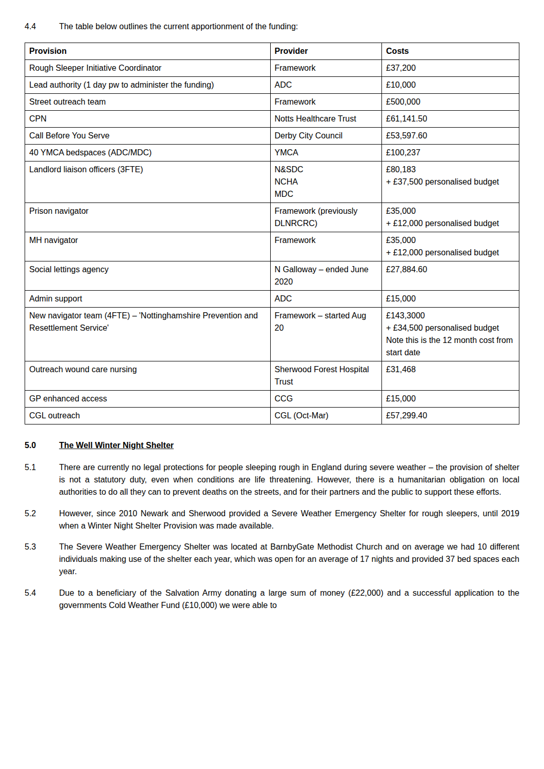4.4
The table below outlines the current apportionment of the funding:
| Provision | Provider | Costs |
| --- | --- | --- |
| Rough Sleeper Initiative Coordinator | Framework | £37,200 |
| Lead authority (1 day pw to administer the funding) | ADC | £10,000 |
| Street outreach team | Framework | £500,000 |
| CPN | Notts Healthcare Trust | £61,141.50 |
| Call Before You Serve | Derby City Council | £53,597.60 |
| 40 YMCA bedspaces (ADC/MDC) | YMCA | £100,237 |
| Landlord liaison officers (3FTE) | N&SDC NCHA MDC | £80,183 + £37,500 personalised budget |
| Prison navigator | Framework (previously DLNRCRC) | £35,000 + £12,000 personalised budget |
| MH navigator | Framework | £35,000 + £12,000 personalised budget |
| Social lettings agency | N Galloway – ended June 2020 | £27,884.60 |
| Admin support | ADC | £15,000 |
| New navigator team (4FTE) – 'Nottinghamshire Prevention and Resettlement Service' | Framework – started Aug 20 | £143,3000 + £34,500 personalised budget Note this is the 12 month cost from start date |
| Outreach wound care nursing | Sherwood Forest Hospital Trust | £31,468 |
| GP enhanced access | CCG | £15,000 |
| CGL outreach | CGL (Oct-Mar) | £57,299.40 |
5.0
The Well Winter Night Shelter
5.1
There are currently no legal protections for people sleeping rough in England during severe weather – the provision of shelter is not a statutory duty, even when conditions are life threatening. However, there is a humanitarian obligation on local authorities to do all they can to prevent deaths on the streets, and for their partners and the public to support these efforts.
5.2
However, since 2010 Newark and Sherwood provided a Severe Weather Emergency Shelter for rough sleepers, until 2019 when a Winter Night Shelter Provision was made available.
5.3
The Severe Weather Emergency Shelter was located at BarnbyGate Methodist Church and on average we had 10 different individuals making use of the shelter each year, which was open for an average of 17 nights and provided 37 bed spaces each year.
5.4
Due to a beneficiary of the Salvation Army donating a large sum of money (£22,000) and a successful application to the governments Cold Weather Fund (£10,000) we were able to